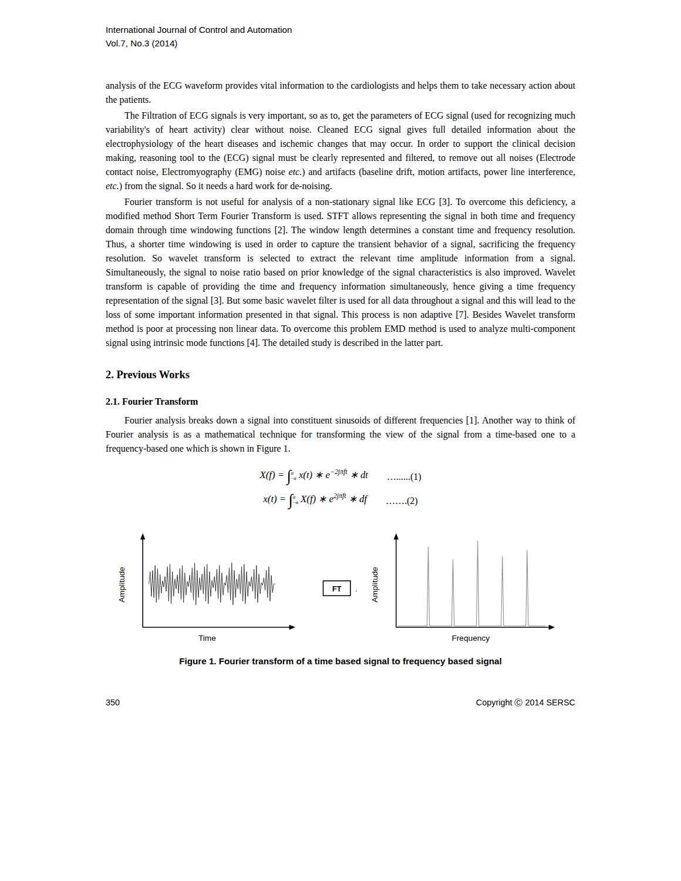International Journal of Control and Automation
Vol.7, No.3 (2014)
analysis of the ECG waveform provides vital information to the cardiologists and helps them to take necessary action about the patients.
The Filtration of ECG signals is very important, so as to, get the parameters of ECG signal (used for recognizing much variability's of heart activity) clear without noise. Cleaned ECG signal gives full detailed information about the electrophysiology of the heart diseases and ischemic changes that may occur. In order to support the clinical decision making, reasoning tool to the (ECG) signal must be clearly represented and filtered, to remove out all noises (Electrode contact noise, Electromyography (EMG) noise etc.) and artifacts (baseline drift, motion artifacts, power line interference, etc.) from the signal. So it needs a hard work for de-noising.
Fourier transform is not useful for analysis of a non-stationary signal like ECG [3]. To overcome this deficiency, a modified method Short Term Fourier Transform is used. STFT allows representing the signal in both time and frequency domain through time windowing functions [2]. The window length determines a constant time and frequency resolution. Thus, a shorter time windowing is used in order to capture the transient behavior of a signal, sacrificing the frequency resolution. So wavelet transform is selected to extract the relevant time amplitude information from a signal. Simultaneously, the signal to noise ratio based on prior knowledge of the signal characteristics is also improved. Wavelet transform is capable of providing the time and frequency information simultaneously, hence giving a time frequency representation of the signal [3]. But some basic wavelet filter is used for all data throughout a signal and this will lead to the loss of some important information presented in that signal. This process is non adaptive [7]. Besides Wavelet transform method is poor at processing non linear data. To overcome this problem EMD method is used to analyze multi-component signal using intrinsic mode functions [4]. The detailed study is described in the latter part.
2. Previous Works
2.1. Fourier Transform
Fourier analysis breaks down a signal into constituent sinusoids of different frequencies [1]. Another way to think of Fourier analysis is as a mathematical technique for transforming the view of the signal from a time-based one to a frequency-based one which is shown in Figure 1.
X(f) = ∫α
−α x(t) ∗ e−2jπft ∗ dt …......(1)
x(t) = ∫α
−α X(f) ∗ e2jπft ∗ df …….(2)
Amplitude Time FT . Amplitude Frequency
Figure 1. Fourier transform of a time based signal to frequency based signal
350 Copyright Ⓒ 2014 SERSC